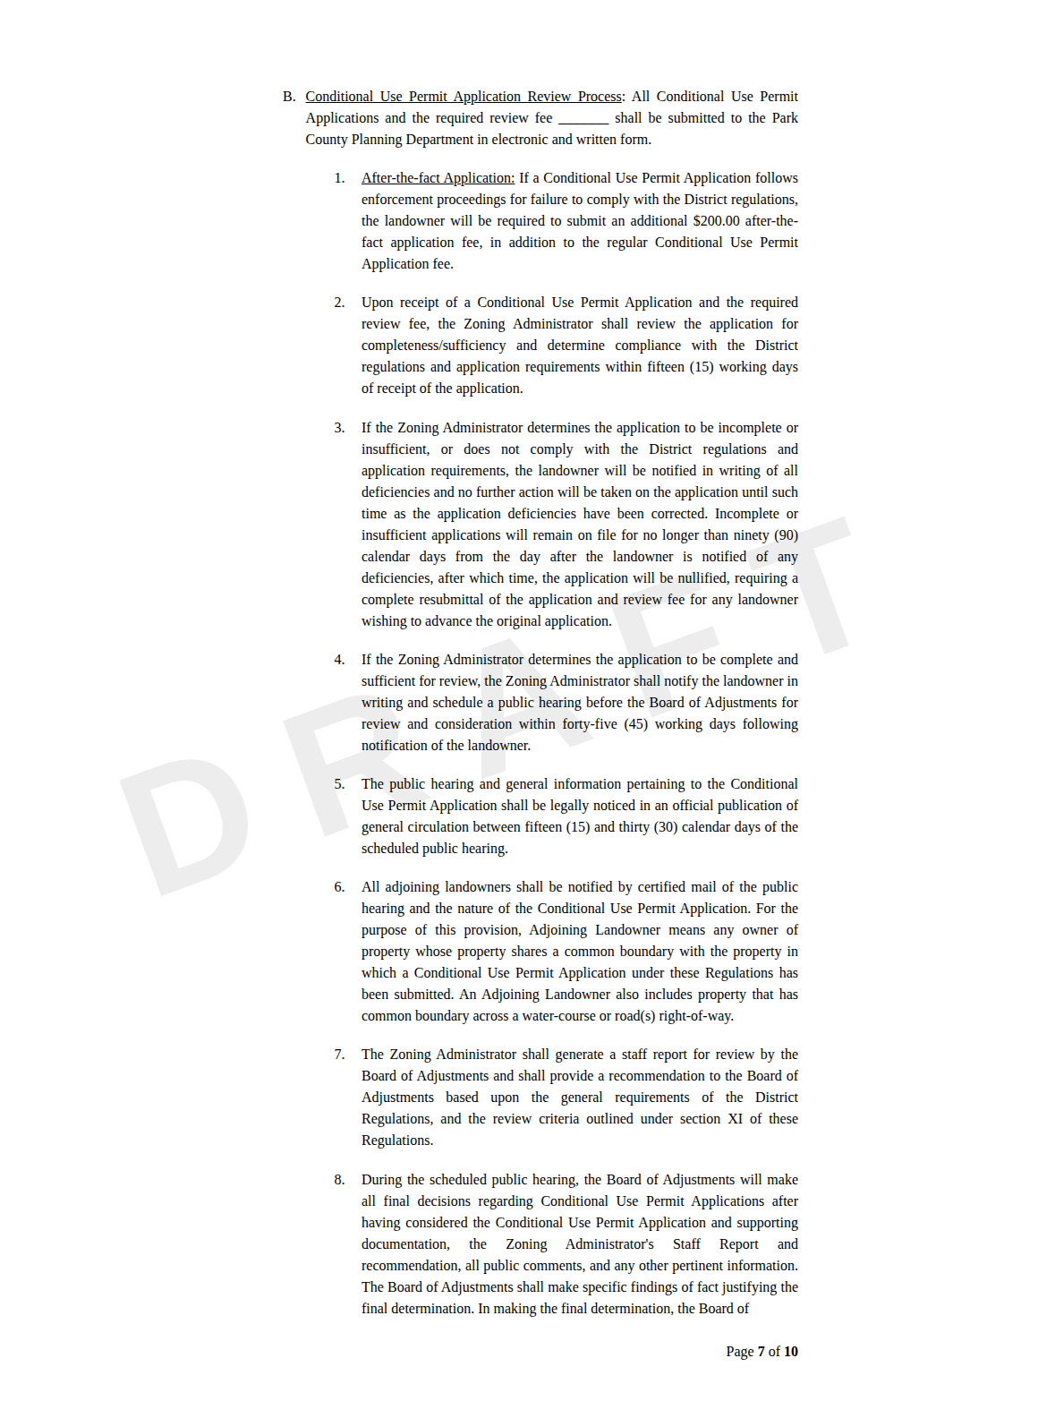DRAFT
B.
Conditional Use Permit Application Review Process: All Conditional Use Permit Applications and the required review fee _______ shall be submitted to the Park County Planning Department in electronic and written form.
1. After-the-fact Application: If a Conditional Use Permit Application follows enforcement proceedings for failure to comply with the District regulations, the landowner will be required to submit an additional $200.00 after-the-fact application fee, in addition to the regular Conditional Use Permit Application fee.
2. Upon receipt of a Conditional Use Permit Application and the required review fee, the Zoning Administrator shall review the application for completeness/sufficiency and determine compliance with the District regulations and application requirements within fifteen (15) working days of receipt of the application.
3. If the Zoning Administrator determines the application to be incomplete or insufficient, or does not comply with the District regulations and application requirements, the landowner will be notified in writing of all deficiencies and no further action will be taken on the application until such time as the application deficiencies have been corrected. Incomplete or insufficient applications will remain on file for no longer than ninety (90) calendar days from the day after the landowner is notified of any deficiencies, after which time, the application will be nullified, requiring a complete resubmittal of the application and review fee for any landowner wishing to advance the original application.
4. If the Zoning Administrator determines the application to be complete and sufficient for review, the Zoning Administrator shall notify the landowner in writing and schedule a public hearing before the Board of Adjustments for review and consideration within forty-five (45) working days following notification of the landowner.
5. The public hearing and general information pertaining to the Conditional Use Permit Application shall be legally noticed in an official publication of general circulation between fifteen (15) and thirty (30) calendar days of the scheduled public hearing.
6. All adjoining landowners shall be notified by certified mail of the public hearing and the nature of the Conditional Use Permit Application. For the purpose of this provision, Adjoining Landowner means any owner of property whose property shares a common boundary with the property in which a Conditional Use Permit Application under these Regulations has been submitted. An Adjoining Landowner also includes property that has common boundary across a water-course or road(s) right-of-way.
7. The Zoning Administrator shall generate a staff report for review by the Board of Adjustments and shall provide a recommendation to the Board of Adjustments based upon the general requirements of the District Regulations, and the review criteria outlined under section XI of these Regulations.
8. During the scheduled public hearing, the Board of Adjustments will make all final decisions regarding Conditional Use Permit Applications after having considered the Conditional Use Permit Application and supporting documentation, the Zoning Administrator's Staff Report and recommendation, all public comments, and any other pertinent information. The Board of Adjustments shall make specific findings of fact justifying the final determination. In making the final determination, the Board of
Page 7 of 10